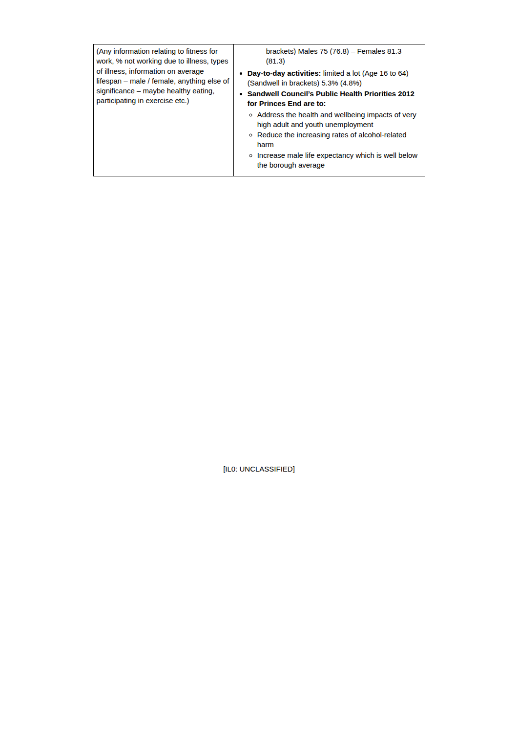| (Any information relating to fitness for work, % not working due to illness, types of illness, information on average lifespan – male / female, anything else of significance – maybe healthy eating, participating in exercise etc.) | brackets) Males 75 (76.8) – Females 81.3 (81.3) Day-to-day activities: limited a lot (Age 16 to 64) (Sandwell in brackets) 5.3% (4.8%) Sandwell Council’s Public Health Priorities 2012 for Princes End are to: Address the health and wellbeing impacts of very high adult and youth unemployment Reduce the increasing rates of alcohol-related harm Increase male life expectancy which is well below the borough average |
[IL0: UNCLASSIFIED]